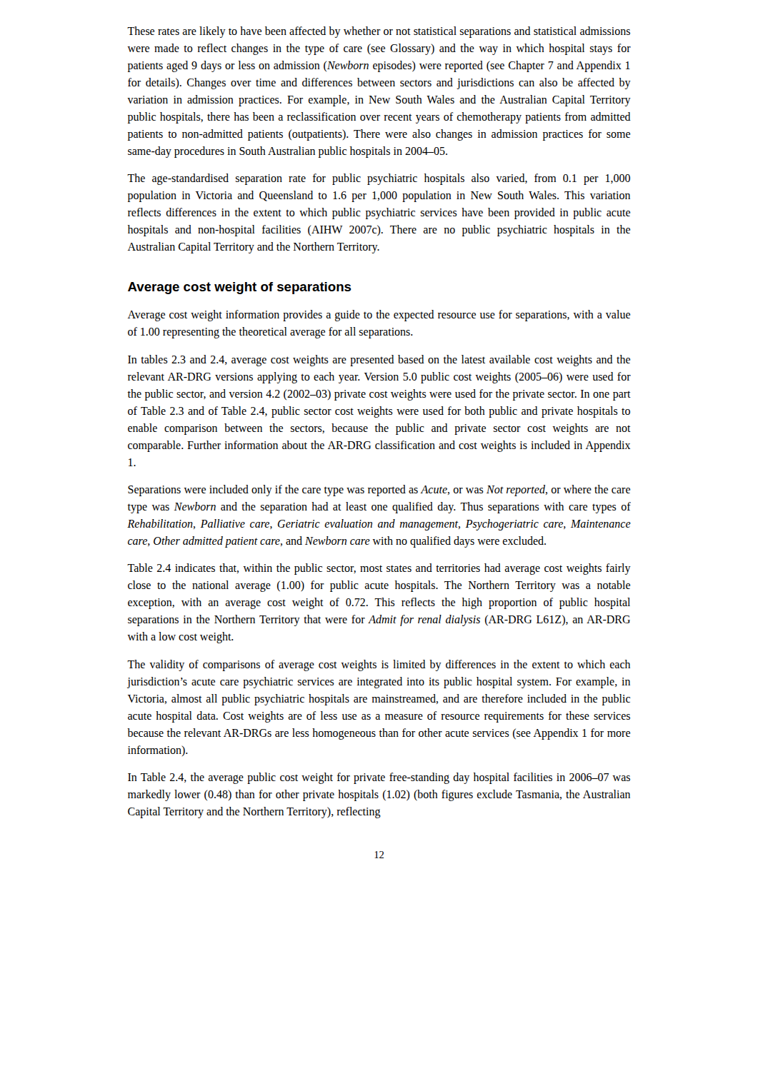These rates are likely to have been affected by whether or not statistical separations and statistical admissions were made to reflect changes in the type of care (see Glossary) and the way in which hospital stays for patients aged 9 days or less on admission (Newborn episodes) were reported (see Chapter 7 and Appendix 1 for details). Changes over time and differences between sectors and jurisdictions can also be affected by variation in admission practices. For example, in New South Wales and the Australian Capital Territory public hospitals, there has been a reclassification over recent years of chemotherapy patients from admitted patients to non-admitted patients (outpatients). There were also changes in admission practices for some same-day procedures in South Australian public hospitals in 2004–05.
The age-standardised separation rate for public psychiatric hospitals also varied, from 0.1 per 1,000 population in Victoria and Queensland to 1.6 per 1,000 population in New South Wales. This variation reflects differences in the extent to which public psychiatric services have been provided in public acute hospitals and non-hospital facilities (AIHW 2007c). There are no public psychiatric hospitals in the Australian Capital Territory and the Northern Territory.
Average cost weight of separations
Average cost weight information provides a guide to the expected resource use for separations, with a value of 1.00 representing the theoretical average for all separations.
In tables 2.3 and 2.4, average cost weights are presented based on the latest available cost weights and the relevant AR-DRG versions applying to each year. Version 5.0 public cost weights (2005–06) were used for the public sector, and version 4.2 (2002–03) private cost weights were used for the private sector. In one part of Table 2.3 and of Table 2.4, public sector cost weights were used for both public and private hospitals to enable comparison between the sectors, because the public and private sector cost weights are not comparable. Further information about the AR-DRG classification and cost weights is included in Appendix 1.
Separations were included only if the care type was reported as Acute, or was Not reported, or where the care type was Newborn and the separation had at least one qualified day. Thus separations with care types of Rehabilitation, Palliative care, Geriatric evaluation and management, Psychogeriatric care, Maintenance care, Other admitted patient care, and Newborn care with no qualified days were excluded.
Table 2.4 indicates that, within the public sector, most states and territories had average cost weights fairly close to the national average (1.00) for public acute hospitals. The Northern Territory was a notable exception, with an average cost weight of 0.72. This reflects the high proportion of public hospital separations in the Northern Territory that were for Admit for renal dialysis (AR-DRG L61Z), an AR-DRG with a low cost weight.
The validity of comparisons of average cost weights is limited by differences in the extent to which each jurisdiction’s acute care psychiatric services are integrated into its public hospital system. For example, in Victoria, almost all public psychiatric hospitals are mainstreamed, and are therefore included in the public acute hospital data. Cost weights are of less use as a measure of resource requirements for these services because the relevant AR-DRGs are less homogeneous than for other acute services (see Appendix 1 for more information).
In Table 2.4, the average public cost weight for private free-standing day hospital facilities in 2006–07 was markedly lower (0.48) than for other private hospitals (1.02) (both figures exclude Tasmania, the Australian Capital Territory and the Northern Territory), reflecting
12